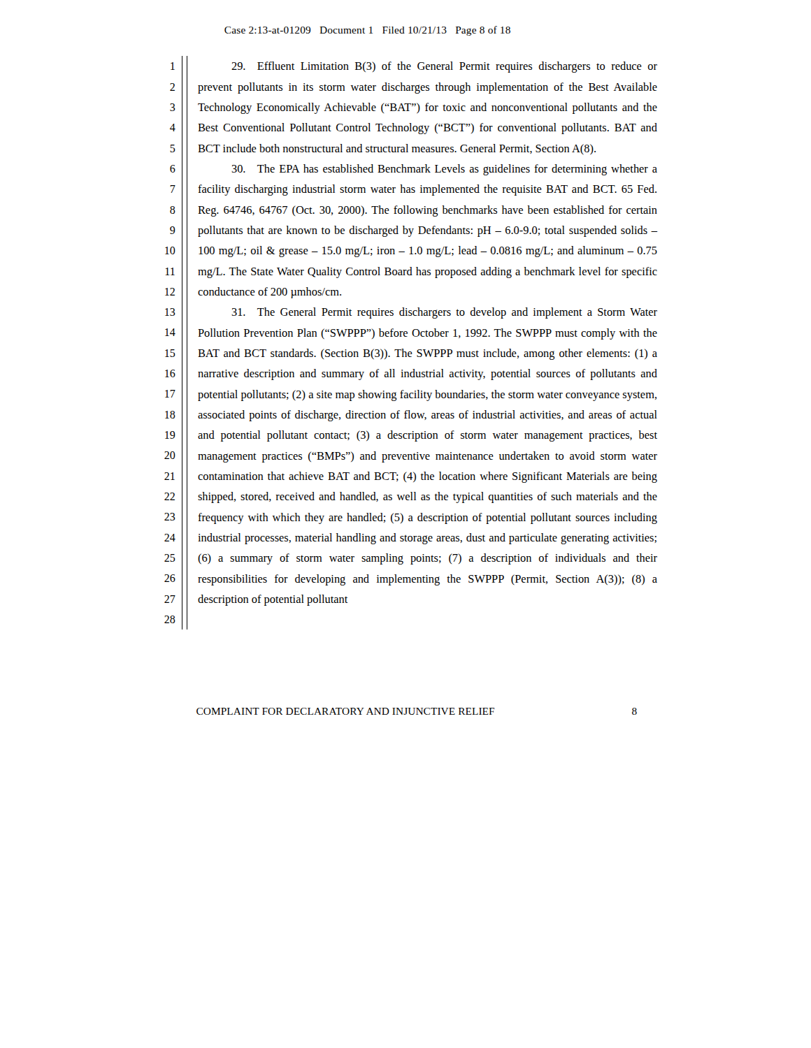Case 2:13-at-01209 Document 1 Filed 10/21/13 Page 8 of 18
1
2
3
4
5
6
7
8
9
10
11
12
13
14
15
16
17
18
19
20
21
22
23
24
25
26
27
28
29. Effluent Limitation B(3) of the General Permit requires dischargers to reduce or prevent pollutants in its storm water discharges through implementation of the Best Available Technology Economically Achievable (“BAT”) for toxic and nonconventional pollutants and the Best Conventional Pollutant Control Technology (“BCT”) for conventional pollutants. BAT and BCT include both nonstructural and structural measures. General Permit, Section A(8).
30. The EPA has established Benchmark Levels as guidelines for determining whether a facility discharging industrial storm water has implemented the requisite BAT and BCT. 65 Fed. Reg. 64746, 64767 (Oct. 30, 2000). The following benchmarks have been established for certain pollutants that are known to be discharged by Defendants: pH – 6.0-9.0; total suspended solids – 100 mg/L; oil & grease – 15.0 mg/L; iron – 1.0 mg/L; lead – 0.0816 mg/L; and aluminum – 0.75 mg/L. The State Water Quality Control Board has proposed adding a benchmark level for specific conductance of 200 µmhos/cm.
31. The General Permit requires dischargers to develop and implement a Storm Water Pollution Prevention Plan (“SWPPP”) before October 1, 1992. The SWPPP must comply with the BAT and BCT standards. (Section B(3)). The SWPPP must include, among other elements: (1) a narrative description and summary of all industrial activity, potential sources of pollutants and potential pollutants; (2) a site map showing facility boundaries, the storm water conveyance system, associated points of discharge, direction of flow, areas of industrial activities, and areas of actual and potential pollutant contact; (3) a description of storm water management practices, best management practices (“BMPs”) and preventive maintenance undertaken to avoid storm water contamination that achieve BAT and BCT; (4) the location where Significant Materials are being shipped, stored, received and handled, as well as the typical quantities of such materials and the frequency with which they are handled; (5) a description of potential pollutant sources including industrial processes, material handling and storage areas, dust and particulate generating activities; (6) a summary of storm water sampling points; (7) a description of individuals and their responsibilities for developing and implementing the SWPPP (Permit, Section A(3)); (8) a description of potential pollutant
COMPLAINT FOR DECLARATORY AND INJUNCTIVE RELIEF
8